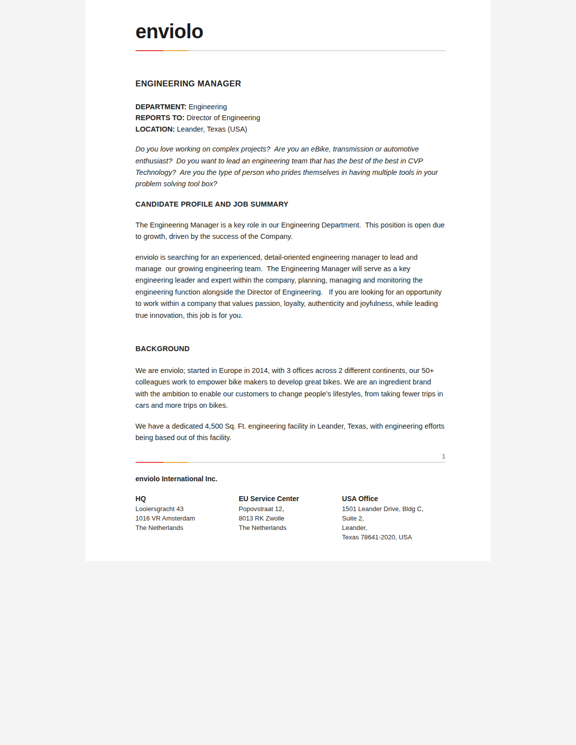enviolo
ENGINEERING MANAGER
DEPARTMENT: Engineering
REPORTS TO: Director of Engineering
LOCATION: Leander, Texas (USA)
Do you love working on complex projects? Are you an eBike, transmission or automotive enthusiast? Do you want to lead an engineering team that has the best of the best in CVP Technology? Are you the type of person who prides themselves in having multiple tools in your problem solving tool box?
CANDIDATE PROFILE AND JOB SUMMARY
The Engineering Manager is a key role in our Engineering Department. This position is open due to growth, driven by the success of the Company.
enviolo is searching for an experienced, detail-oriented engineering manager to lead and manage our growing engineering team. The Engineering Manager will serve as a key engineering leader and expert within the company, planning, managing and monitoring the engineering function alongside the Director of Engineering. If you are looking for an opportunity to work within a company that values passion, loyalty, authenticity and joyfulness, while leading true innovation, this job is for you.
BACKGROUND
We are enviolo; started in Europe in 2014, with 3 offices across 2 different continents, our 50+ colleagues work to empower bike makers to develop great bikes. We are an ingredient brand with the ambition to enable our customers to change people’s lifestyles, from taking fewer trips in cars and more trips on bikes.
We have a dedicated 4,500 Sq. Ft. engineering facility in Leander, Texas, with engineering efforts being based out of this facility.
1
enviolo International Inc.
HQ
Looiersgracht 43
1016 VR Amsterdam
The Netherlands
EU Service Center
Popovstraat 12,
8013 RK Zwolle
The Netherlands
USA Office
1501 Leander Drive, Bldg C, Suite 2,
Leander,
Texas 78641-2020, USA